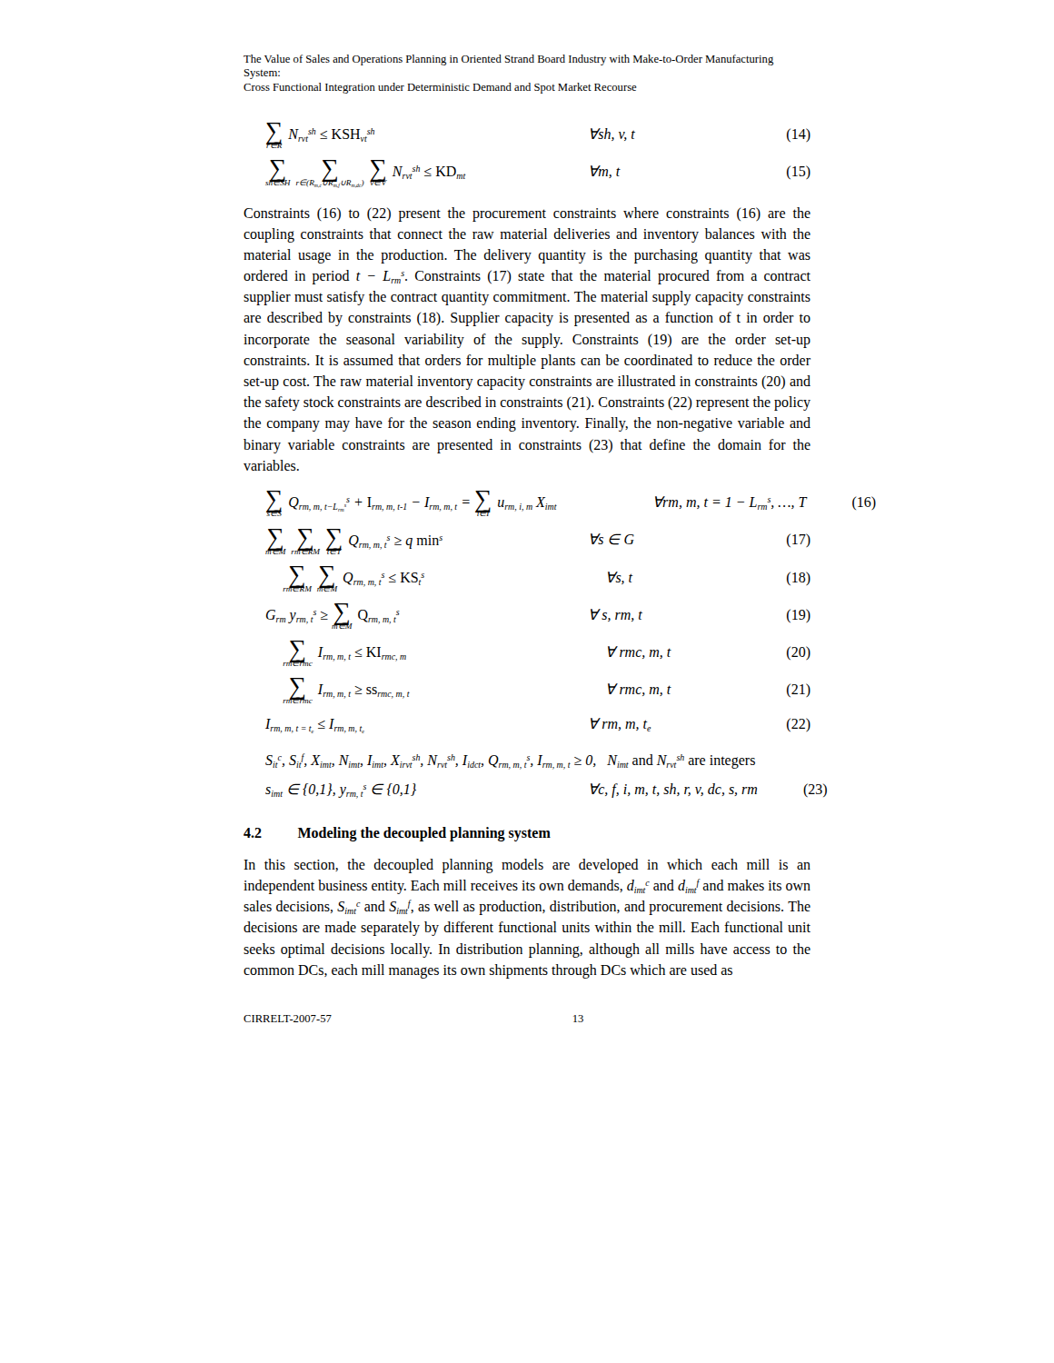The Value of Sales and Operations Planning in Oriented Strand Board Industry with Make-to-Order Manufacturing System:
Cross Functional Integration under Deterministic Demand and Spot Market Recourse
∑r∈R Nrvtsh ≤ KSHvtsh
∀sh, v, t
(14)
∑sh∈SH ∑r∈(Rm,c∪Rm,f∪Rm,dc) ∑v∈V Nrvtsh ≤ KDmt
∀m, t
(15)
Constraints (16) to (22) present the procurement constraints where constraints (16) are the coupling constraints that connect the raw material deliveries and inventory balances with the material usage in the production. The delivery quantity is the purchasing quantity that was ordered in period t − Lrms. Constraints (17) state that the material procured from a contract supplier must satisfy the contract quantity commitment. The material supply capacity constraints are described by constraints (18). Supplier capacity is presented as a function of t in order to incorporate the seasonal variability of the supply. Constraints (19) are the order set-up constraints. It is assumed that orders for multiple plants can be coordinated to reduce the order set-up cost. The raw material inventory capacity constraints are illustrated in constraints (20) and the safety stock constraints are described in constraints (21). Constraints (22) represent the policy the company may have for the season ending inventory. Finally, the non-negative variable and binary variable constraints are presented in constraints (23) that define the domain for the variables.
∑s∈S Qrm, m, t−Lrmss + Irm, m, t-1 − Irm, m, t = ∑i∈I urm, i, m Ximt
∀rm, m, t = 1 − Lrms, …, T
(16)
∑m∈M ∑rm∈RM ∑t∈T Qrm, m, ts ≥ q mins
∀s ∈ G
(17)
∑rm∈RM ∑m∈M Qrm, m, ts ≤ KSts
∀s, t
(18)
Grm yrm, ts ≥ ∑m∈M Qrm, m, ts
∀ s, rm, t
(19)
∑rm∈rmc Irm, m, t ≤ KIrmc, m
∀ rmc, m, t
(20)
∑rm∈rmc Irm, m, t ≥ ssrmc, m, t
∀ rmc, m, t
(21)
Irm, m, t = te ≤ Irm, m, te
∀ rm, m, te
(22)
Sitc, Sitf, Ximt, Nimt, Iimt, Xirvtsh, Nrvtsh, Iidct, Qrm, m, ts, Irm, m, t ≥ 0, Nimt and Nrvtsh are integers
simt ∈ {0,1}, yrm, ts ∈ {0,1}
∀c, f, i, m, t, sh, r, v, dc, s, rm
(23)
4.2 Modeling the decoupled planning system
In this section, the decoupled planning models are developed in which each mill is an independent business entity. Each mill receives its own demands, dimtc and dimtf and makes its own sales decisions, Simtc and Simtf, as well as production, distribution, and procurement decisions. The decisions are made separately by different functional units within the mill. Each functional unit seeks optimal decisions locally. In distribution planning, although all mills have access to the common DCs, each mill manages its own shipments through DCs which are used as
CIRRELT-2007-57 13